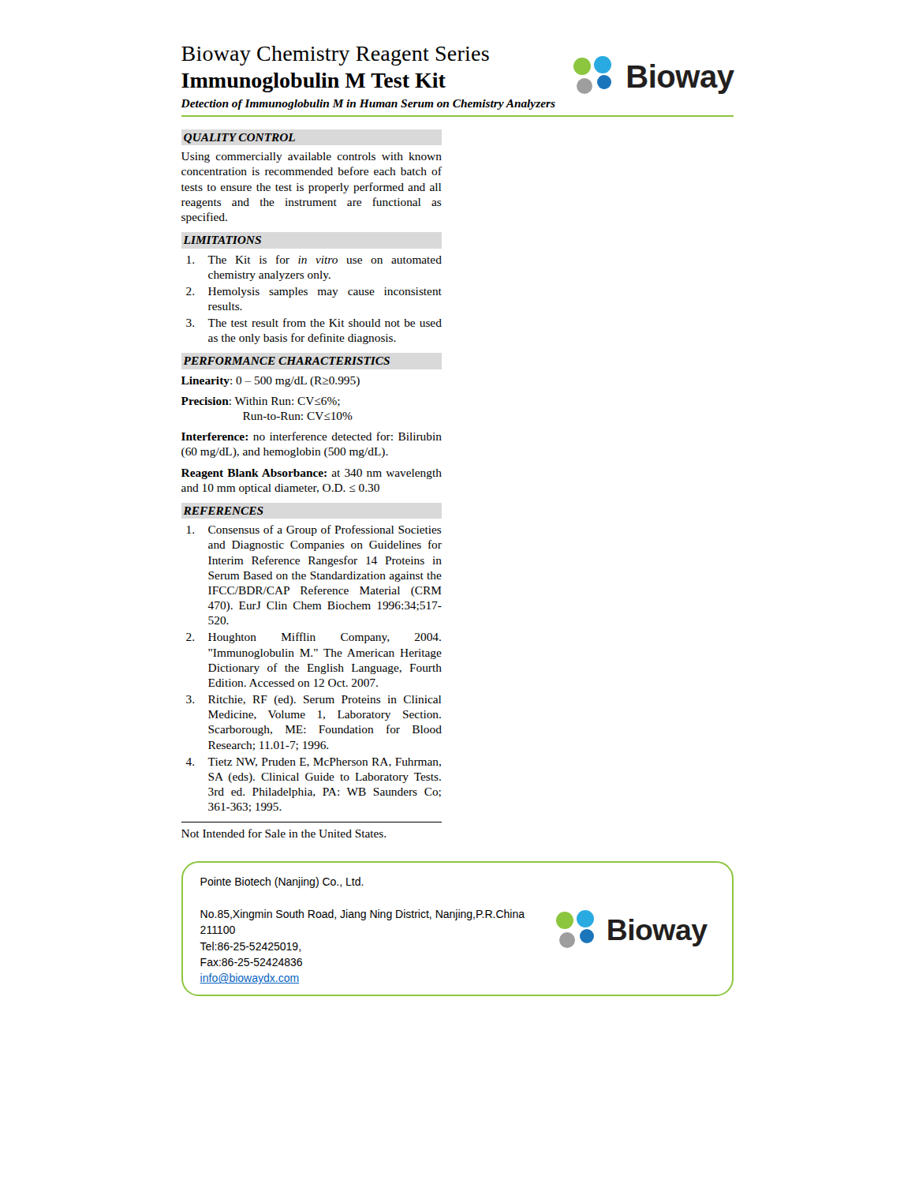Bioway
Bioway Chemistry Reagent Series
Immunoglobulin M Test Kit
Detection of Immunoglobulin M in Human Serum on Chemistry Analyzers
QUALITY CONTROL
Using commercially available controls with known concentration is recommended before each batch of tests to ensure the test is properly performed and all reagents and the instrument are functional as specified.
LIMITATIONS
The Kit is for in vitro use on automated chemistry analyzers only.
Hemolysis samples may cause inconsistent results.
The test result from the Kit should not be used as the only basis for definite diagnosis.
PERFORMANCE CHARACTERISTICS
Linearity: 0 – 500 mg/dL (R≥0.995)
Precision: Within Run: CV≤6%; Run-to-Run: CV≤10%
Interference: no interference detected for: Bilirubin (60 mg/dL), and hemoglobin (500 mg/dL).
Reagent Blank Absorbance: at 340 nm wavelength and 10 mm optical diameter, O.D. ≤ 0.30
REFERENCES
Consensus of a Group of Professional Societies and Diagnostic Companies on Guidelines for Interim Reference Rangesfor 14 Proteins in Serum Based on the Standardization against the IFCC/BDR/CAP Reference Material (CRM 470). EurJ Clin Chem Biochem 1996:34;517-520.
Houghton Mifflin Company, 2004. "Immunoglobulin M." The American Heritage Dictionary of the English Language, Fourth Edition. Accessed on 12 Oct. 2007.
Ritchie, RF (ed). Serum Proteins in Clinical Medicine, Volume 1, Laboratory Section. Scarborough, ME: Foundation for Blood Research; 11.01-7; 1996.
Tietz NW, Pruden E, McPherson RA, Fuhrman, SA (eds). Clinical Guide to Laboratory Tests. 3rd ed. Philadelphia, PA: WB Saunders Co; 361-363; 1995.
Not Intended for Sale in the United States.
Pointe Biotech (Nanjing) Co., Ltd.
No.85,Xingmin South Road, Jiang Ning District, Nanjing,P.R.China 211100
Tel:86-25-52425019,
Fax:86-25-52424836
info@biowaydx.com
Bioway